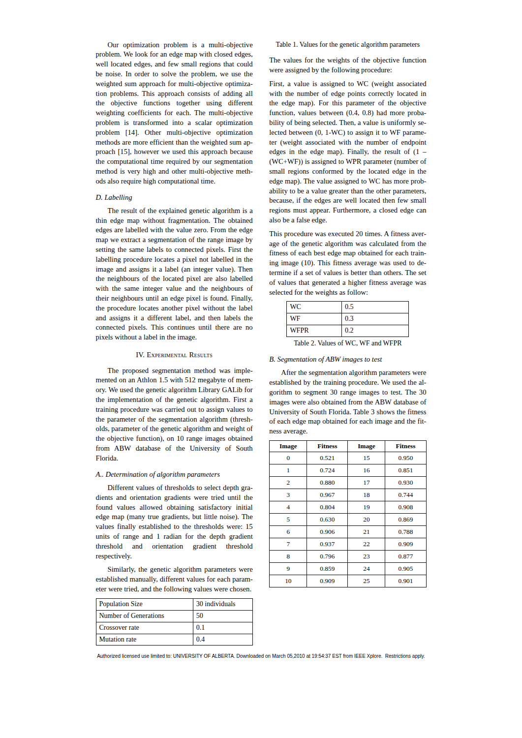Our optimization problem is a multi-objective problem. We look for an edge map with closed edges, well located edges, and few small regions that could be noise. In order to solve the problem, we use the weighted sum approach for multi-objective optimization problems. This approach consists of adding all the objective functions together using different weighting coefficients for each. The multi-objective problem is transformed into a scalar optimization problem [14]. Other multi-objective optimization methods are more efficient than the weighted sum approach [15], however we used this approach because the computational time required by our segmentation method is very high and other multi-objective methods also require high computational time.
D. Labelling
The result of the explained genetic algorithm is a thin edge map without fragmentation. The obtained edges are labelled with the value zero. From the edge map we extract a segmentation of the range image by setting the same labels to connected pixels. First the labelling procedure locates a pixel not labelled in the image and assigns it a label (an integer value). Then the neighbours of the located pixel are also labelled with the same integer value and the neighbours of their neighbours until an edge pixel is found. Finally, the procedure locates another pixel without the label and assigns it a different label, and then labels the connected pixels. This continues until there are no pixels without a label in the image.
IV. Experimental Results
The proposed segmentation method was implemented on an Athlon 1.5 with 512 megabyte of memory. We used the genetic algorithm Library GALib for the implementation of the genetic algorithm. First a training procedure was carried out to assign values to the parameter of the segmentation algorithm (thresholds, parameter of the genetic algorithm and weight of the objective function), on 10 range images obtained from ABW database of the University of South Florida.
A.. Determination of algorithm parameters
Different values of thresholds to select depth gradients and orientation gradients were tried until the found values allowed obtaining satisfactory initial edge map (many true gradients, but little noise). The values finally established to the thresholds were: 15 units of range and 1 radian for the depth gradient threshold and orientation gradient threshold respectively.
Similarly, the genetic algorithm parameters were established manually, different values for each parameter were tried, and the following values were chosen.
| Population Size | 30 individuals |
| Number of Generations | 50 |
| Crossover rate | 0.1 |
| Mutation rate | 0.4 |
Table 1. Values for the genetic algorithm parameters
The values for the weights of the objective function were assigned by the following procedure:
First, a value is assigned to WC (weight associated with the number of edge points correctly located in the edge map). For this parameter of the objective function, values between (0.4, 0.8) had more probability of being selected. Then, a value is uniformly selected between (0, 1-WC) to assign it to WF parameter (weight associated with the number of endpoint edges in the edge map). Finally, the result of (1 – (WC+WF)) is assigned to WPR parameter (number of small regions conformed by the located edge in the edge map). The value assigned to WC has more probability to be a value greater than the other parameters, because, if the edges are well located then few small regions must appear. Furthermore, a closed edge can also be a false edge.
This procedure was executed 20 times. A fitness average of the genetic algorithm was calculated from the fitness of each best edge map obtained for each training image (10). This fitness average was used to determine if a set of values is better than others. The set of values that generated a higher fitness average was selected for the weights as follow:
| WC | 0.5 |
| WF | 0.3 |
| WFPR | 0.2 |
Table 2. Values of WC, WF and WFPR
B. Segmentation of ABW images to test
After the segmentation algorithm parameters were established by the training procedure. We used the algorithm to segment 30 range images to test. The 30 images were also obtained from the ABW database of University of South Florida. Table 3 shows the fitness of each edge map obtained for each image and the fitness average.
| Image | Fitness | Image | Fitness |
| --- | --- | --- | --- |
| 0 | 0.521 | 15 | 0.950 |
| 1 | 0.724 | 16 | 0.851 |
| 2 | 0.880 | 17 | 0.930 |
| 3 | 0.967 | 18 | 0.744 |
| 4 | 0.804 | 19 | 0.908 |
| 5 | 0.630 | 20 | 0.869 |
| 6 | 0.906 | 21 | 0.788 |
| 7 | 0.937 | 22 | 0.909 |
| 8 | 0.796 | 23 | 0.877 |
| 9 | 0.859 | 24 | 0.905 |
| 10 | 0.909 | 25 | 0.901 |
Authorized licensed use limited to: UNIVERSITY OF ALBERTA. Downloaded on March 05,2010 at 19:54:37 EST from IEEE Xplore. Restrictions apply.